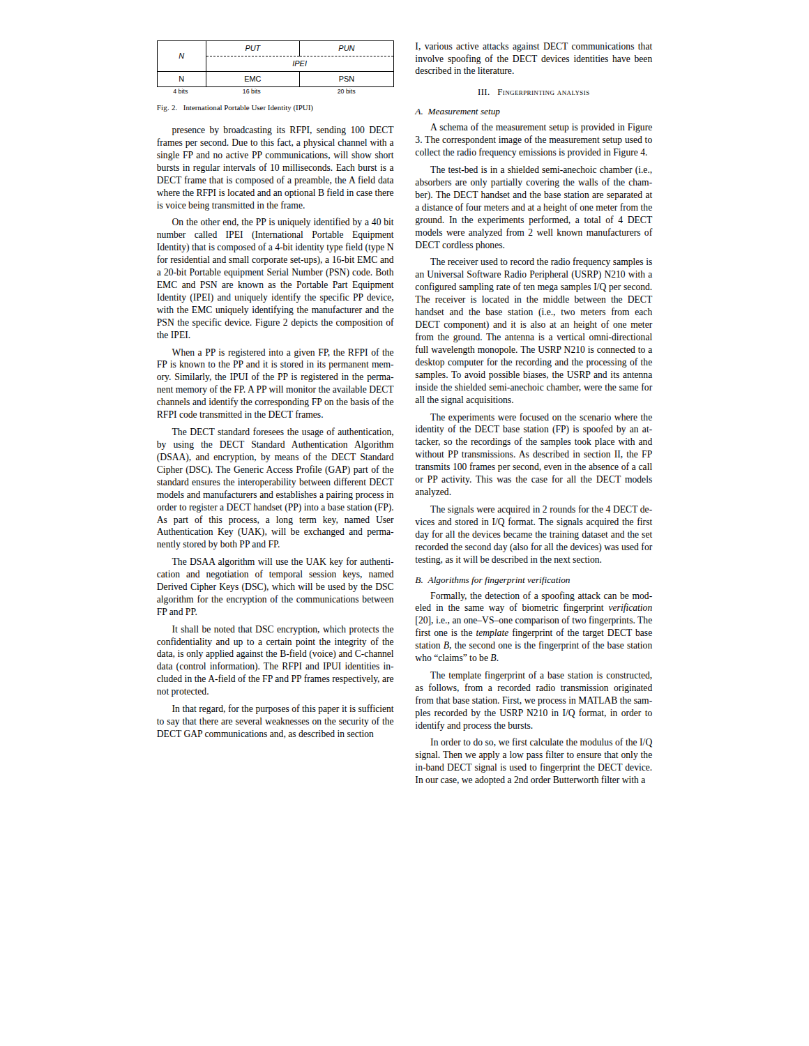| N | PUT | PUN |
| IPEI |
| N | EMC | PSN |
4 bits 16 bits 20 bits
Fig. 2. International Portable User Identity (IPUI)
presence by broadcasting its RFPI, sending 100 DECT frames per second. Due to this fact, a physical channel with a single FP and no active PP communications, will show short bursts in regular intervals of 10 milliseconds. Each burst is a DECT frame that is composed of a preamble, the A field data where the RFPI is located and an optional B field in case there is voice being transmitted in the frame.
On the other end, the PP is uniquely identified by a 40 bit number called IPEI (International Portable Equipment Identity) that is composed of a 4-bit identity type field (type N for residential and small corporate set-ups), a 16-bit EMC and a 20-bit Portable equipment Serial Number (PSN) code. Both EMC and PSN are known as the Portable Part Equipment Identity (IPEI) and uniquely identify the specific PP device, with the EMC uniquely identifying the manufacturer and the PSN the specific device. Figure 2 depicts the composition of the IPEI.
When a PP is registered into a given FP, the RFPI of the FP is known to the PP and it is stored in its permanent memory. Similarly, the IPUI of the PP is registered in the permanent memory of the FP. A PP will monitor the available DECT channels and identify the corresponding FP on the basis of the RFPI code transmitted in the DECT frames.
The DECT standard foresees the usage of authentication, by using the DECT Standard Authentication Algorithm (DSAA), and encryption, by means of the DECT Standard Cipher (DSC). The Generic Access Profile (GAP) part of the standard ensures the interoperability between different DECT models and manufacturers and establishes a pairing process in order to register a DECT handset (PP) into a base station (FP). As part of this process, a long term key, named User Authentication Key (UAK), will be exchanged and permanently stored by both PP and FP.
The DSAA algorithm will use the UAK key for authentication and negotiation of temporal session keys, named Derived Cipher Keys (DSC), which will be used by the DSC algorithm for the encryption of the communications between FP and PP.
It shall be noted that DSC encryption, which protects the confidentiality and up to a certain point the integrity of the data, is only applied against the B-field (voice) and C-channel data (control information). The RFPI and IPUI identities included in the A-field of the FP and PP frames respectively, are not protected.
In that regard, for the purposes of this paper it is sufficient to say that there are several weaknesses on the security of the DECT GAP communications and, as described in section
I, various active attacks against DECT communications that involve spoofing of the DECT devices identities have been described in the literature.
III. Fingerprinting analysis
A. Measurement setup
A schema of the measurement setup is provided in Figure 3. The correspondent image of the measurement setup used to collect the radio frequency emissions is provided in Figure 4.
The test-bed is in a shielded semi-anechoic chamber (i.e., absorbers are only partially covering the walls of the chamber). The DECT handset and the base station are separated at a distance of four meters and at a height of one meter from the ground. In the experiments performed, a total of 4 DECT models were analyzed from 2 well known manufacturers of DECT cordless phones.
The receiver used to record the radio frequency samples is an Universal Software Radio Peripheral (USRP) N210 with a configured sampling rate of ten mega samples I/Q per second. The receiver is located in the middle between the DECT handset and the base station (i.e., two meters from each DECT component) and it is also at an height of one meter from the ground. The antenna is a vertical omni-directional full wavelength monopole. The USRP N210 is connected to a desktop computer for the recording and the processing of the samples. To avoid possible biases, the USRP and its antenna inside the shielded semi-anechoic chamber, were the same for all the signal acquisitions.
The experiments were focused on the scenario where the identity of the DECT base station (FP) is spoofed by an attacker, so the recordings of the samples took place with and without PP transmissions. As described in section II, the FP transmits 100 frames per second, even in the absence of a call or PP activity. This was the case for all the DECT models analyzed.
The signals were acquired in 2 rounds for the 4 DECT devices and stored in I/Q format. The signals acquired the first day for all the devices became the training dataset and the set recorded the second day (also for all the devices) was used for testing, as it will be described in the next section.
B. Algorithms for fingerprint verification
Formally, the detection of a spoofing attack can be modeled in the same way of biometric fingerprint verification [20], i.e., an one–VS–one comparison of two fingerprints. The first one is the template fingerprint of the target DECT base station B, the second one is the fingerprint of the base station who “claims” to be B.
The template fingerprint of a base station is constructed, as follows, from a recorded radio transmission originated from that base station. First, we process in MATLAB the samples recorded by the USRP N210 in I/Q format, in order to identify and process the bursts.
In order to do so, we first calculate the modulus of the I/Q signal. Then we apply a low pass filter to ensure that only the in-band DECT signal is used to fingerprint the DECT device. In our case, we adopted a 2nd order Butterworth filter with a